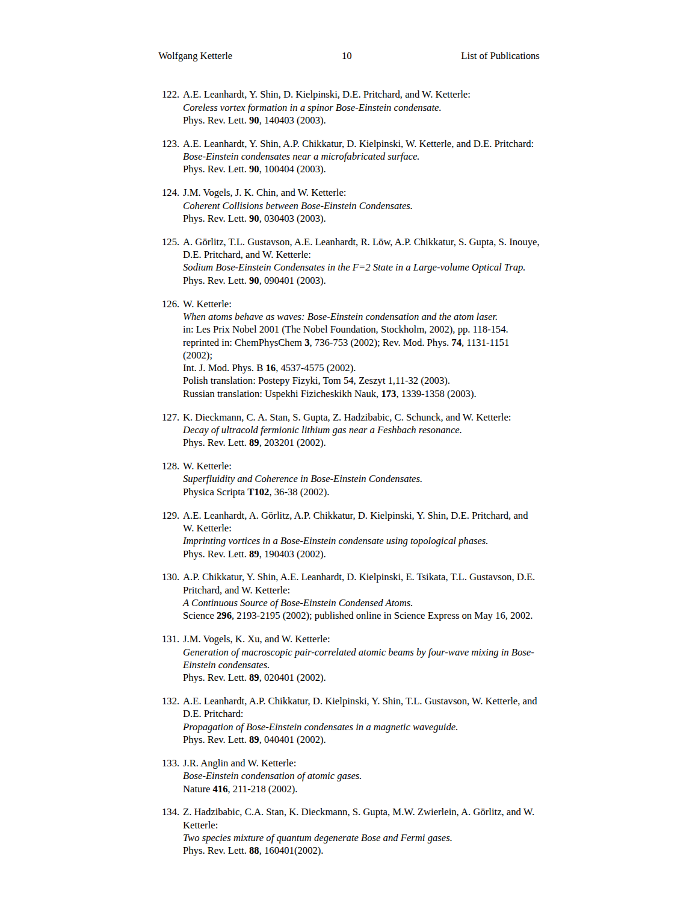Wolfgang Ketterle
10
List of Publications
122. A.E. Leanhardt, Y. Shin, D. Kielpinski, D.E. Pritchard, and W. Ketterle: Coreless vortex formation in a spinor Bose-Einstein condensate. Phys. Rev. Lett. 90, 140403 (2003).
123. A.E. Leanhardt, Y. Shin, A.P. Chikkatur, D. Kielpinski, W. Ketterle, and D.E. Pritchard: Bose-Einstein condensates near a microfabricated surface. Phys. Rev. Lett. 90, 100404 (2003).
124. J.M. Vogels, J. K. Chin, and W. Ketterle: Coherent Collisions between Bose-Einstein Condensates. Phys. Rev. Lett. 90, 030403 (2003).
125. A. Görlitz, T.L. Gustavson, A.E. Leanhardt, R. Löw, A.P. Chikkatur, S. Gupta, S. Inouye, D.E. Pritchard, and W. Ketterle: Sodium Bose-Einstein Condensates in the F=2 State in a Large-volume Optical Trap. Phys. Rev. Lett. 90, 090401 (2003).
126. W. Ketterle: When atoms behave as waves: Bose-Einstein condensation and the atom laser. in: Les Prix Nobel 2001 (The Nobel Foundation, Stockholm, 2002), pp. 118-154. reprinted in: ChemPhysChem 3, 736-753 (2002); Rev. Mod. Phys. 74, 1131-1151 (2002); Int. J. Mod. Phys. B 16, 4537-4575 (2002). Polish translation: Postepy Fizyki, Tom 54, Zeszyt 1,11-32 (2003). Russian translation: Uspekhi Fizicheskikh Nauk, 173, 1339-1358 (2003).
127. K. Dieckmann, C. A. Stan, S. Gupta, Z. Hadzibabic, C. Schunck, and W. Ketterle: Decay of ultracold fermionic lithium gas near a Feshbach resonance. Phys. Rev. Lett. 89, 203201 (2002).
128. W. Ketterle: Superfluidity and Coherence in Bose-Einstein Condensates. Physica Scripta T102, 36-38 (2002).
129. A.E. Leanhardt, A. Görlitz, A.P. Chikkatur, D. Kielpinski, Y. Shin, D.E. Pritchard, and W. Ketterle: Imprinting vortices in a Bose-Einstein condensate using topological phases. Phys. Rev. Lett. 89, 190403 (2002).
130. A.P. Chikkatur, Y. Shin, A.E. Leanhardt, D. Kielpinski, E. Tsikata, T.L. Gustavson, D.E. Pritchard, and W. Ketterle: A Continuous Source of Bose-Einstein Condensed Atoms. Science 296, 2193-2195 (2002); published online in Science Express on May 16, 2002.
131. J.M. Vogels, K. Xu, and W. Ketterle: Generation of macroscopic pair-correlated atomic beams by four-wave mixing in Bose-Einstein condensates. Phys. Rev. Lett. 89, 020401 (2002).
132. A.E. Leanhardt, A.P. Chikkatur, D. Kielpinski, Y. Shin, T.L. Gustavson, W. Ketterle, and D.E. Pritchard: Propagation of Bose-Einstein condensates in a magnetic waveguide. Phys. Rev. Lett. 89, 040401 (2002).
133. J.R. Anglin and W. Ketterle: Bose-Einstein condensation of atomic gases. Nature 416, 211-218 (2002).
134. Z. Hadzibabic, C.A. Stan, K. Dieckmann, S. Gupta, M.W. Zwierlein, A. Görlitz, and W. Ketterle: Two species mixture of quantum degenerate Bose and Fermi gases. Phys. Rev. Lett. 88, 160401(2002).